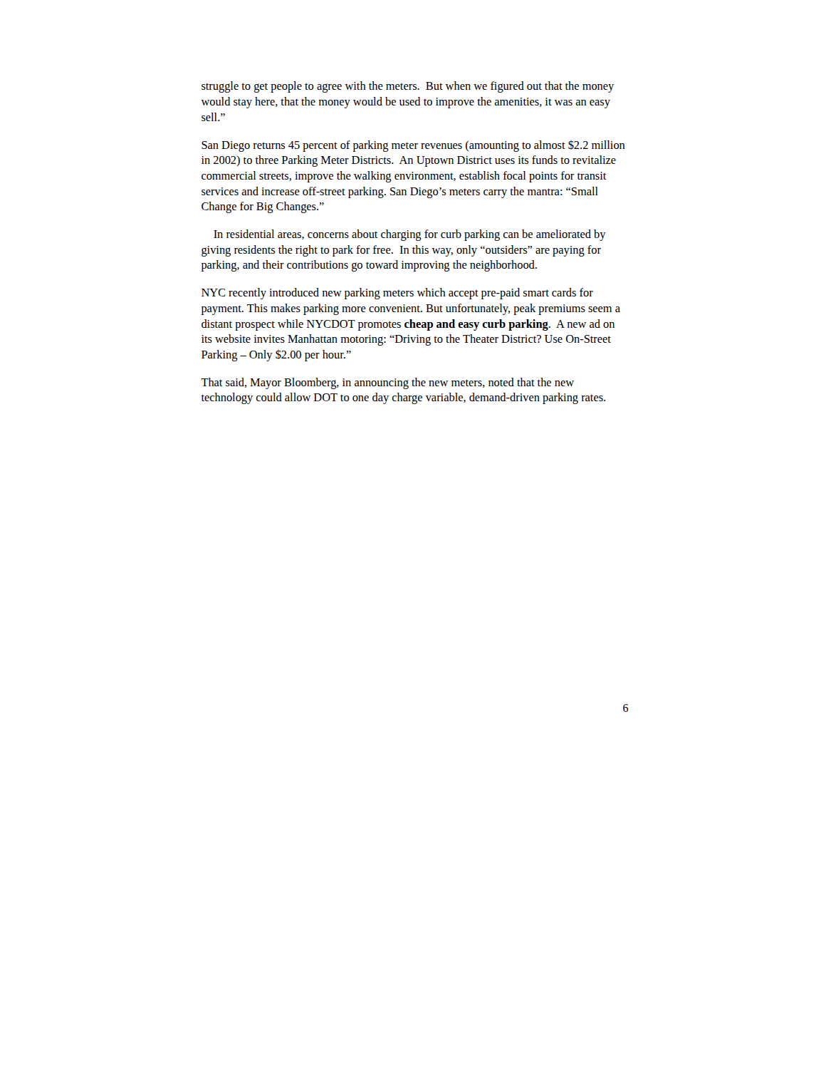struggle to get people to agree with the meters. But when we figured out that the money would stay here, that the money would be used to improve the amenities, it was an easy sell.”
San Diego returns 45 percent of parking meter revenues (amounting to almost $2.2 million in 2002) to three Parking Meter Districts. An Uptown District uses its funds to revitalize commercial streets, improve the walking environment, establish focal points for transit services and increase off-street parking. San Diego’s meters carry the mantra: “Small Change for Big Changes.”
In residential areas, concerns about charging for curb parking can be ameliorated by giving residents the right to park for free. In this way, only “outsiders” are paying for parking, and their contributions go toward improving the neighborhood.
NYC recently introduced new parking meters which accept pre-paid smart cards for payment. This makes parking more convenient. But unfortunately, peak premiums seem a distant prospect while NYCDOT promotes cheap and easy curb parking. A new ad on its website invites Manhattan motoring: “Driving to the Theater District? Use On-Street Parking – Only $2.00 per hour.”
That said, Mayor Bloomberg, in announcing the new meters, noted that the new technology could allow DOT to one day charge variable, demand-driven parking rates.
6